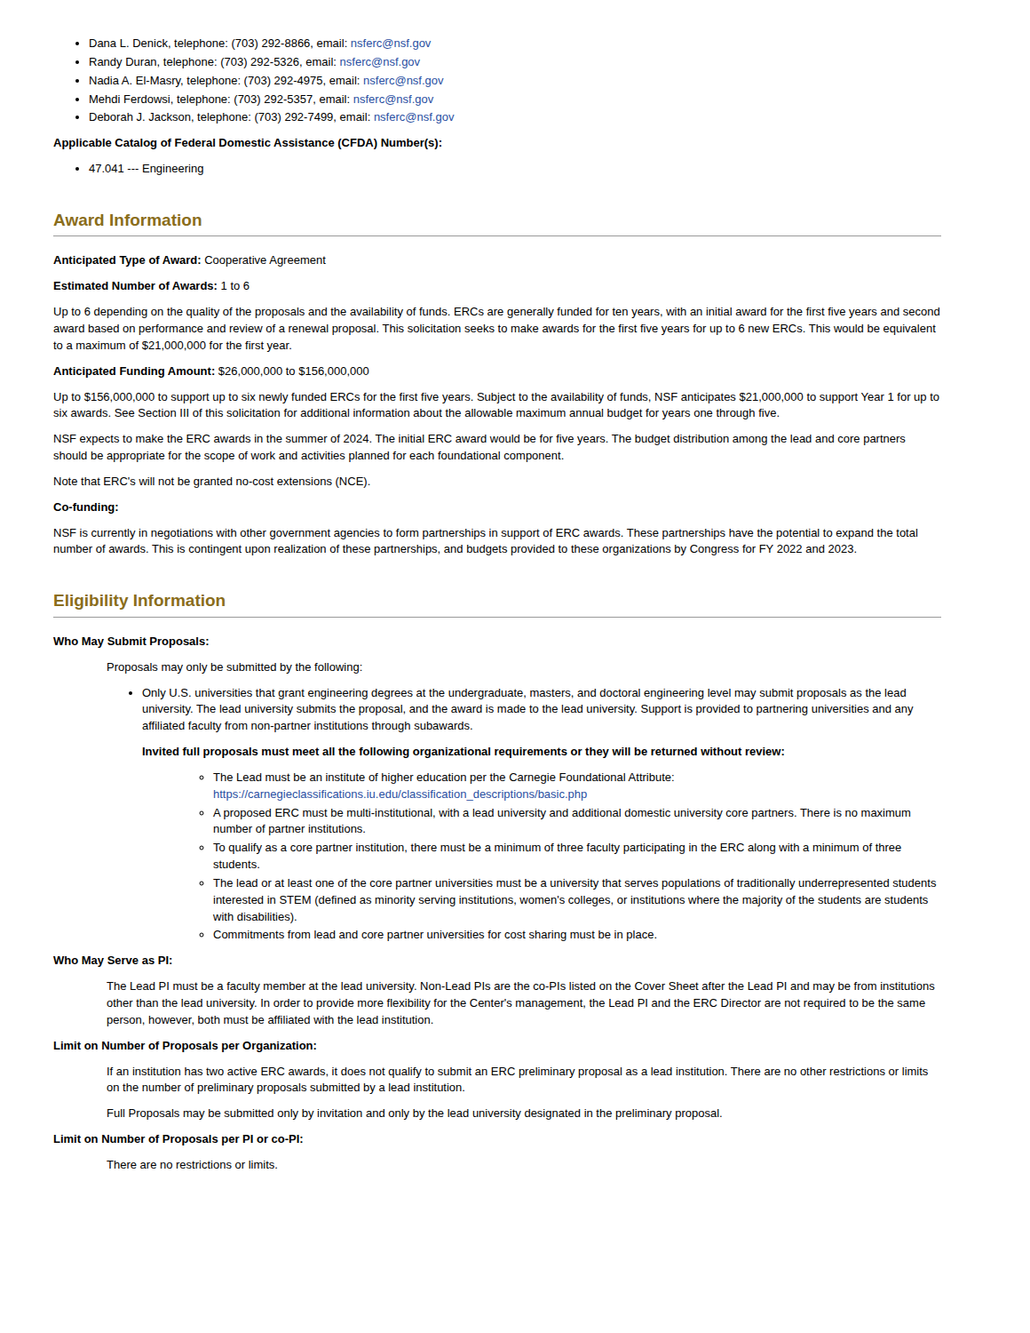Dana L. Denick, telephone: (703) 292-8866, email: nsferc@nsf.gov
Randy Duran, telephone: (703) 292-5326, email: nsferc@nsf.gov
Nadia A. El-Masry, telephone: (703) 292-4975, email: nsferc@nsf.gov
Mehdi Ferdowsi, telephone: (703) 292-5357, email: nsferc@nsf.gov
Deborah J. Jackson, telephone: (703) 292-7499, email: nsferc@nsf.gov
Applicable Catalog of Federal Domestic Assistance (CFDA) Number(s):
47.041 --- Engineering
Award Information
Anticipated Type of Award: Cooperative Agreement
Estimated Number of Awards: 1 to 6
Up to 6 depending on the quality of the proposals and the availability of funds. ERCs are generally funded for ten years, with an initial award for the first five years and second award based on performance and review of a renewal proposal. This solicitation seeks to make awards for the first five years for up to 6 new ERCs. This would be equivalent to a maximum of $21,000,000 for the first year.
Anticipated Funding Amount: $26,000,000 to $156,000,000
Up to $156,000,000 to support up to six newly funded ERCs for the first five years. Subject to the availability of funds, NSF anticipates $21,000,000 to support Year 1 for up to six awards. See Section III of this solicitation for additional information about the allowable maximum annual budget for years one through five.
NSF expects to make the ERC awards in the summer of 2024. The initial ERC award would be for five years. The budget distribution among the lead and core partners should be appropriate for the scope of work and activities planned for each foundational component.
Note that ERC's will not be granted no-cost extensions (NCE).
Co-funding:
NSF is currently in negotiations with other government agencies to form partnerships in support of ERC awards. These partnerships have the potential to expand the total number of awards. This is contingent upon realization of these partnerships, and budgets provided to these organizations by Congress for FY 2022 and 2023.
Eligibility Information
Who May Submit Proposals:
Proposals may only be submitted by the following:
Only U.S. universities that grant engineering degrees at the undergraduate, masters, and doctoral engineering level may submit proposals as the lead university. The lead university submits the proposal, and the award is made to the lead university. Support is provided to partnering universities and any affiliated faculty from non-partner institutions through subawards.
Invited full proposals must meet all the following organizational requirements or they will be returned without review:
The Lead must be an institute of higher education per the Carnegie Foundational Attribute: https://carnegieclassifications.iu.edu/classification_descriptions/basic.php
A proposed ERC must be multi-institutional, with a lead university and additional domestic university core partners. There is no maximum number of partner institutions.
To qualify as a core partner institution, there must be a minimum of three faculty participating in the ERC along with a minimum of three students.
The lead or at least one of the core partner universities must be a university that serves populations of traditionally underrepresented students interested in STEM (defined as minority serving institutions, women's colleges, or institutions where the majority of the students are students with disabilities).
Commitments from lead and core partner universities for cost sharing must be in place.
Who May Serve as PI:
The Lead PI must be a faculty member at the lead university. Non-Lead PIs are the co-PIs listed on the Cover Sheet after the Lead PI and may be from institutions other than the lead university. In order to provide more flexibility for the Center's management, the Lead PI and the ERC Director are not required to be the same person, however, both must be affiliated with the lead institution.
Limit on Number of Proposals per Organization:
If an institution has two active ERC awards, it does not qualify to submit an ERC preliminary proposal as a lead institution. There are no other restrictions or limits on the number of preliminary proposals submitted by a lead institution.
Full Proposals may be submitted only by invitation and only by the lead university designated in the preliminary proposal.
Limit on Number of Proposals per PI or co-PI:
There are no restrictions or limits.